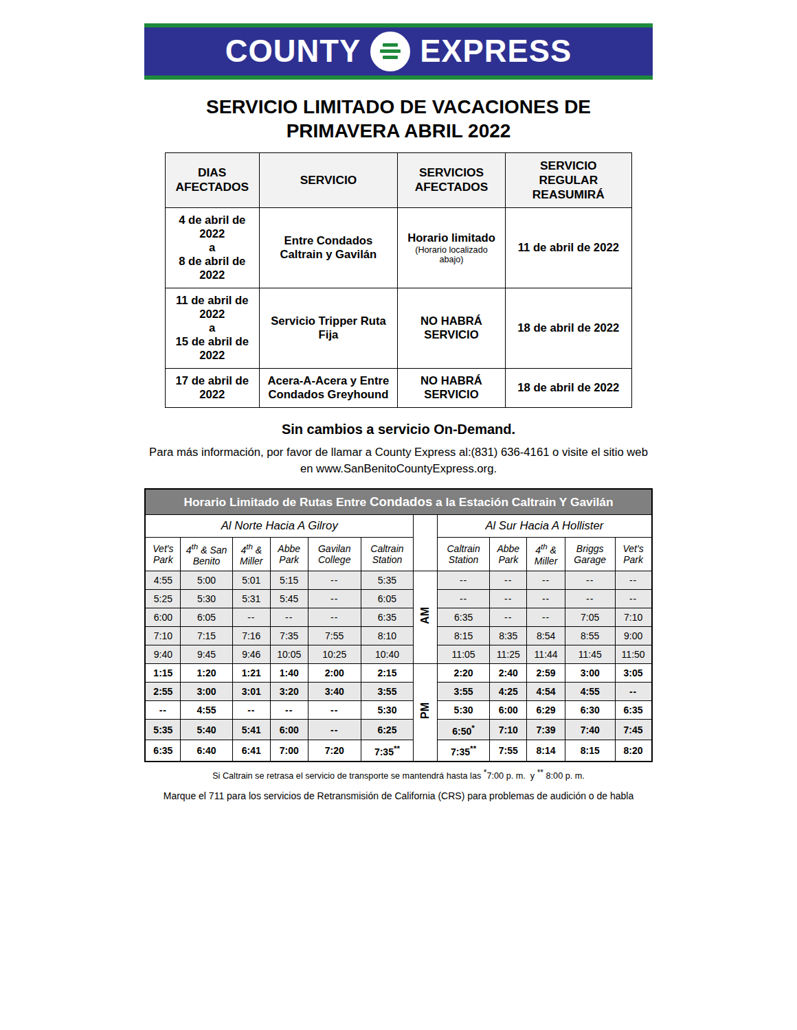COUNTY EXPRESS
SERVICIO LIMITADO DE VACACIONES DE
PRIMAVERA ABRIL 2022
| DIAS AFECTADOS | SERVICIO | SERVICIOS AFECTADOS | SERVICIO REGULAR REASUMIRÁ |
| --- | --- | --- | --- |
| 4 de abril de 2022 a 8 de abril de 2022 | Entre Condados Caltrain y Gavilán | Horario limitado (Horario localizado abajo) | 11 de abril de 2022 |
| 11 de abril de 2022 a 15 de abril de 2022 | Servicio Tripper Ruta Fija | NO HABRÁ SERVICIO | 18 de abril de 2022 |
| 17 de abril de 2022 | Acera-A-Acera y Entre Condados Greyhound | NO HABRÁ SERVICIO | 18 de abril de 2022 |
Sin cambios a servicio On-Demand.
Para más información, por favor de llamar a County Express al:(831) 636-4161 o visite el sitio web en www.SanBenitoCountyExpress.org.
| Horario Limitado de Rutas Entre Condados a la Estación Caltrain Y Gavilán |
| --- |
| Al Norte Hacia A Gilroy | | Al Sur Hacia A Hollister |
| Vet's Park | 4 th & San Benito | 4 th & Miller | Abbe Park | Gavilan College | Caltrain Station | Caltrain Station | Abbe Park | 4 th & Miller | Briggs Garage | Vet's Park |
| 4:55 | 5:00 | 5:01 | 5:15 | -- | 5:35 | AM | -- | -- | -- | -- | -- |
| 5:25 | 5:30 | 5:31 | 5:45 | -- | 6:05 | -- | -- | -- | -- | -- |
| 6:00 | 6:05 | -- | -- | -- | 6:35 | 6:35 | -- | -- | 7:05 | 7:10 |
| 7:10 | 7:15 | 7:16 | 7:35 | 7:55 | 8:10 | 8:15 | 8:35 | 8:54 | 8:55 | 9:00 |
| 9:40 | 9:45 | 9:46 | 10:05 | 10:25 | 10:40 | 11:05 | 11:25 | 11:44 | 11:45 | 11:50 |
| 1:15 | 1:20 | 1:21 | 1:40 | 2:00 | 2:15 | PM | 2:20 | 2:40 | 2:59 | 3:00 | 3:05 |
| 2:55 | 3:00 | 3:01 | 3:20 | 3:40 | 3:55 | 3:55 | 4:25 | 4:54 | 4:55 | -- |
| -- | 4:55 | -- | -- | -- | 5:30 | 5:30 | 6:00 | 6:29 | 6:30 | 6:35 |
| 5:35 | 5:40 | 5:41 | 6:00 | -- | 6:25 | 6:50 * | 7:10 | 7:39 | 7:40 | 7:45 |
| 6:35 | 6:40 | 6:41 | 7:00 | 7:20 | 7:35 ** | 7:35 ** | 7:55 | 8:14 | 8:15 | 8:20 |
Si Caltrain se retrasa el servicio de transporte se mantendrá hasta las *7:00 p. m. y ** 8:00 p. m.
Marque el 711 para los servicios de Retransmisión de California (CRS) para problemas de audición o de habla